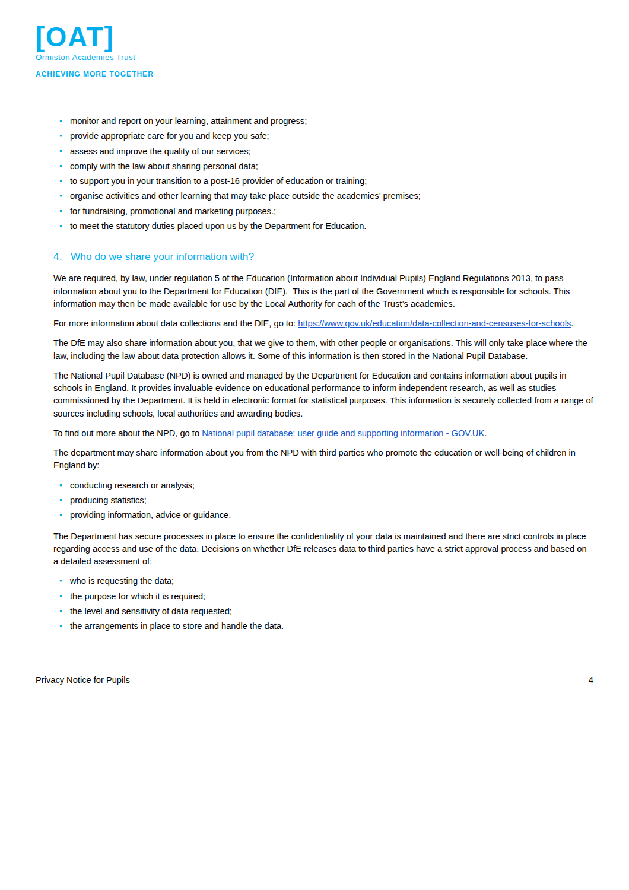[OAT]
Ormiston Academies Trust
ACHIEVING MORE TOGETHER
monitor and report on your learning, attainment and progress;
provide appropriate care for you and keep you safe;
assess and improve the quality of our services;
comply with the law about sharing personal data;
to support you in your transition to a post-16 provider of education or training;
organise activities and other learning that may take place outside the academies’ premises;
for fundraising, promotional and marketing purposes.;
to meet the statutory duties placed upon us by the Department for Education.
4. Who do we share your information with?
We are required, by law, under regulation 5 of the Education (Information about Individual Pupils) England Regulations 2013, to pass information about you to the Department for Education (DfE). This is the part of the Government which is responsible for schools. This information may then be made available for use by the Local Authority for each of the Trust’s academies.
For more information about data collections and the DfE, go to: https://www.gov.uk/education/data-collection-and-censuses-for-schools.
The DfE may also share information about you, that we give to them, with other people or organisations. This will only take place where the law, including the law about data protection allows it. Some of this information is then stored in the National Pupil Database.
The National Pupil Database (NPD) is owned and managed by the Department for Education and contains information about pupils in schools in England. It provides invaluable evidence on educational performance to inform independent research, as well as studies commissioned by the Department. It is held in electronic format for statistical purposes. This information is securely collected from a range of sources including schools, local authorities and awarding bodies.
To find out more about the NPD, go to National pupil database: user guide and supporting information - GOV.UK.
The department may share information about you from the NPD with third parties who promote the education or well-being of children in England by:
conducting research or analysis;
producing statistics;
providing information, advice or guidance.
The Department has secure processes in place to ensure the confidentiality of your data is maintained and there are strict controls in place regarding access and use of the data. Decisions on whether DfE releases data to third parties have a strict approval process and based on a detailed assessment of:
who is requesting the data;
the purpose for which it is required;
the level and sensitivity of data requested;
the arrangements in place to store and handle the data.
Privacy Notice for Pupils 4